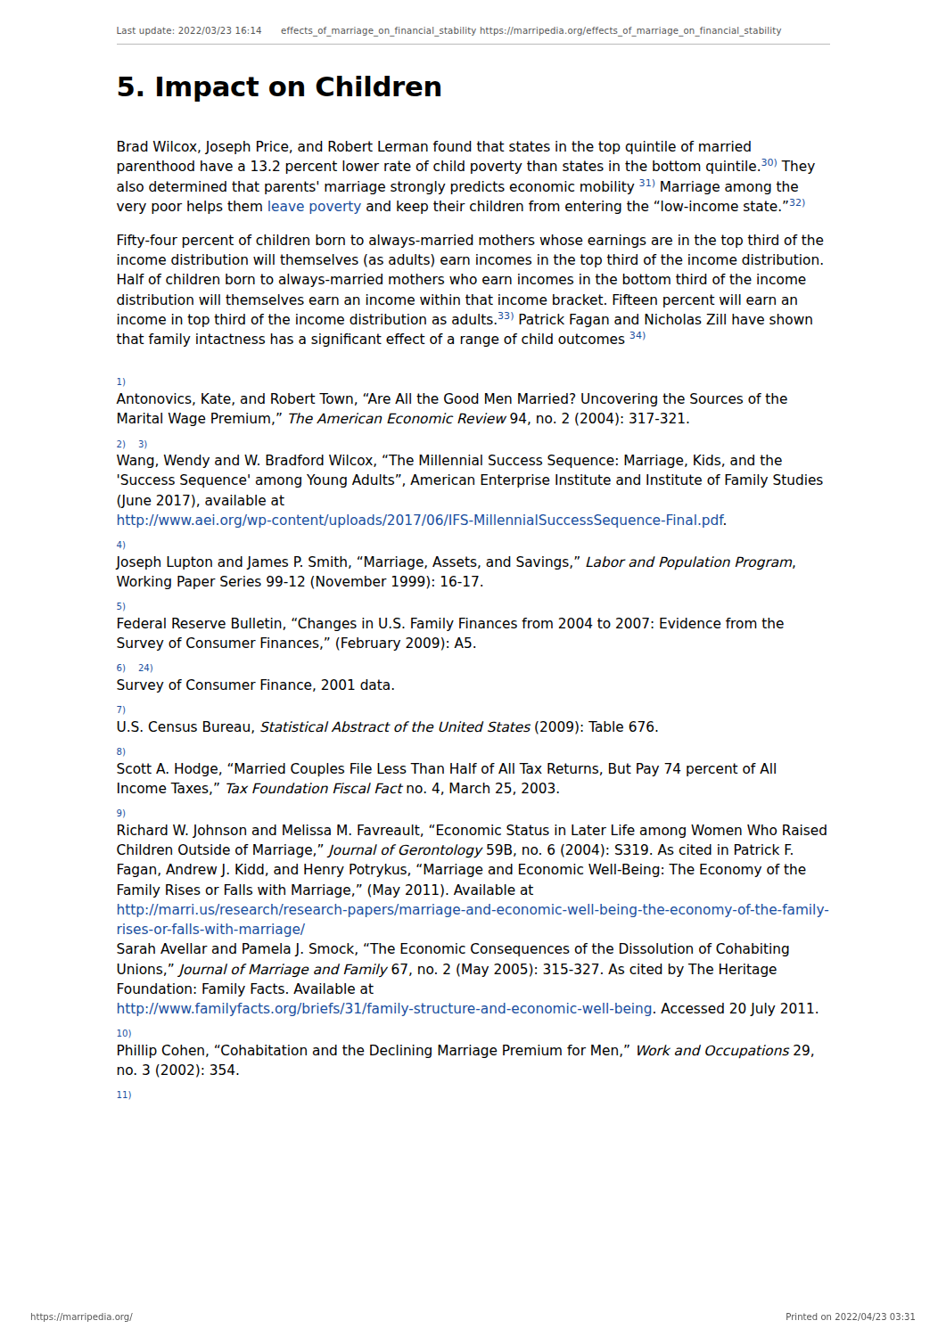Last update: 2022/03/23 16:14 effects_of_marriage_on_financial_stability https://marripedia.org/effects_of_marriage_on_financial_stability
5. Impact on Children
Brad Wilcox, Joseph Price, and Robert Lerman found that states in the top quintile of married parenthood have a 13.2 percent lower rate of child poverty than states in the bottom quintile.30) They also determined that parents' marriage strongly predicts economic mobility 31) Marriage among the very poor helps them leave poverty and keep their children from entering the “low-income state.”32)
Fifty-four percent of children born to always-married mothers whose earnings are in the top third of the income distribution will themselves (as adults) earn incomes in the top third of the income distribution. Half of children born to always-married mothers who earn incomes in the bottom third of the income distribution will themselves earn an income within that income bracket. Fifteen percent will earn an income in top third of the income distribution as adults.33) Patrick Fagan and Nicholas Zill have shown that family intactness has a significant effect of a range of child outcomes 34)
1)
Antonovics, Kate, and Robert Town, “Are All the Good Men Married? Uncovering the Sources of the Marital Wage Premium,” The American Economic Review 94, no. 2 (2004): 317-321.
2) 3)
Wang, Wendy and W. Bradford Wilcox, “The Millennial Success Sequence: Marriage, Kids, and the 'Success Sequence' among Young Adults”, American Enterprise Institute and Institute of Family Studies (June 2017), available at
http://www.aei.org/wp-content/uploads/2017/06/IFS-MillennialSuccessSequence-Final.pdf.
4)
Joseph Lupton and James P. Smith, “Marriage, Assets, and Savings,” Labor and Population Program, Working Paper Series 99-12 (November 1999): 16-17.
5)
Federal Reserve Bulletin, “Changes in U.S. Family Finances from 2004 to 2007: Evidence from the Survey of Consumer Finances,” (February 2009): A5.
6) 24)
Survey of Consumer Finance, 2001 data.
7)
U.S. Census Bureau, Statistical Abstract of the United States (2009): Table 676.
8)
Scott A. Hodge, “Married Couples File Less Than Half of All Tax Returns, But Pay 74 percent of All Income Taxes,” Tax Foundation Fiscal Fact no. 4, March 25, 2003.
9)
Richard W. Johnson and Melissa M. Favreault, “Economic Status in Later Life among Women Who Raised Children Outside of Marriage,” Journal of Gerontology 59B, no. 6 (2004): S319. As cited in Patrick F. Fagan, Andrew J. Kidd, and Henry Potrykus, “Marriage and Economic Well-Being: The Economy of the Family Rises or Falls with Marriage,” (May 2011). Available at
http://marri.us/research/research-papers/marriage-and-economic-well-being-the-economy-of-the-family-rises-or-falls-with-marriage/
Sarah Avellar and Pamela J. Smock, “The Economic Consequences of the Dissolution of Cohabiting Unions,” Journal of Marriage and Family 67, no. 2 (May 2005): 315-327. As cited by The Heritage Foundation: Family Facts. Available at
http://www.familyfacts.org/briefs/31/family-structure-and-economic-well-being. Accessed 20 July 2011.
10)
Phillip Cohen, “Cohabitation and the Declining Marriage Premium for Men,” Work and Occupations 29, no. 3 (2002): 354.
11)
https://marripedia.org/ Printed on 2022/04/23 03:31